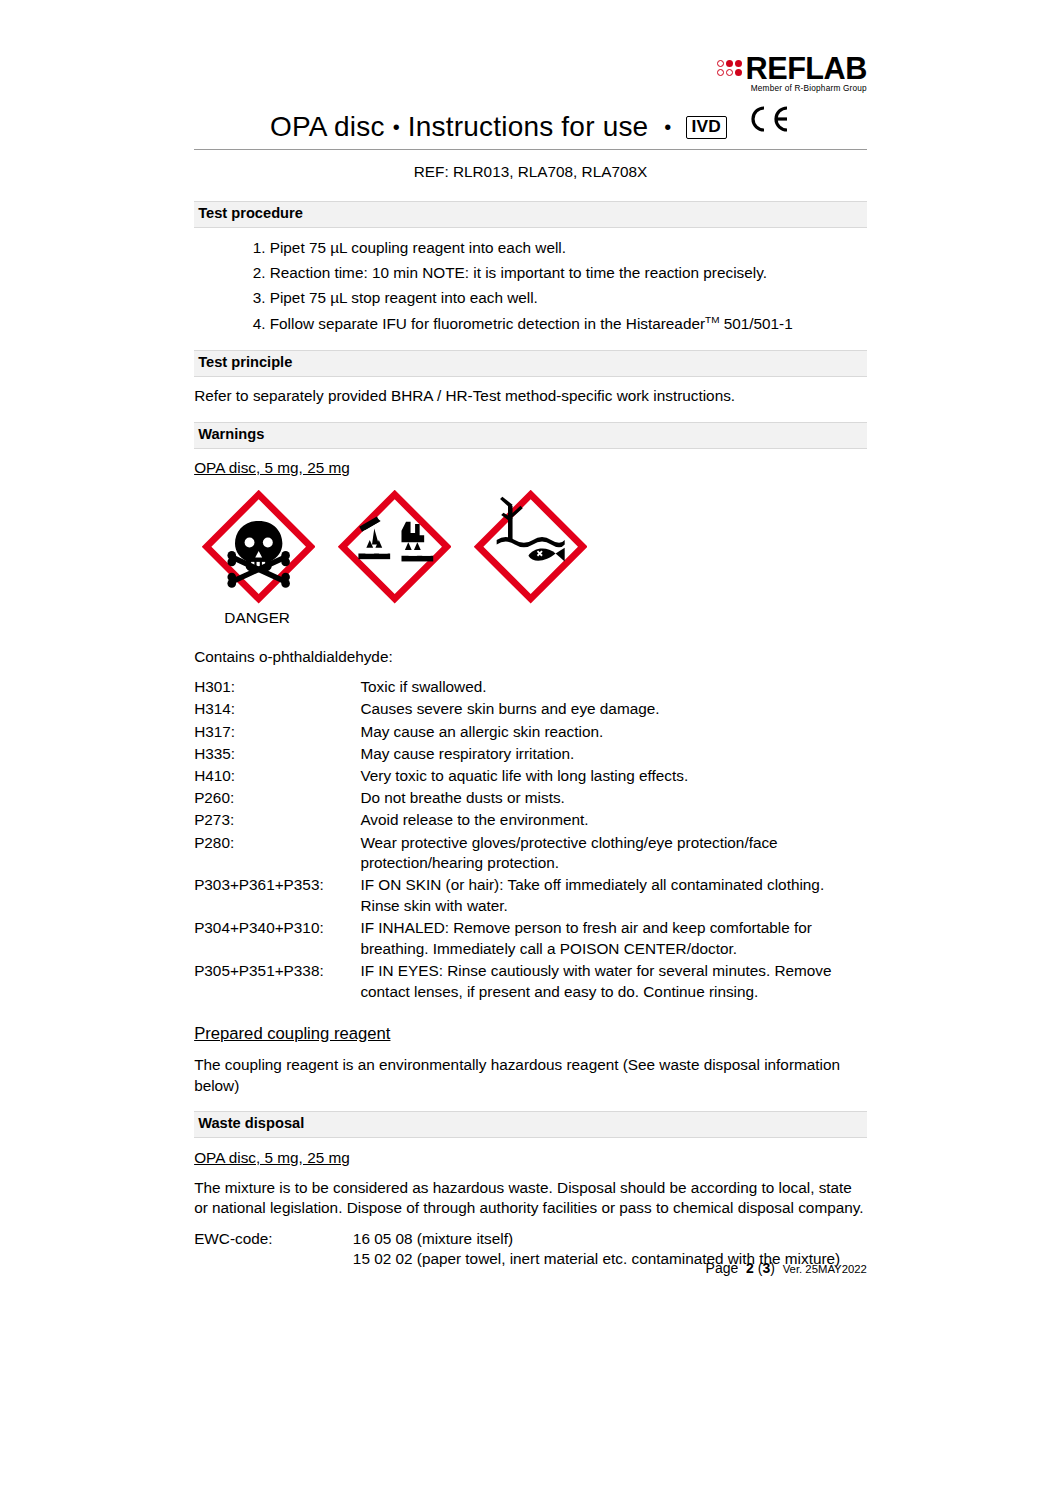REFLAB
Member of R-Biopharm Group
OPA disc • Instructions for use • IVD
REF: RLR013, RLA708, RLA708X
Test procedure
Pipet 75 µL coupling reagent into each well.
Reaction time: 10 min NOTE: it is important to time the reaction precisely.
Pipet 75 µL stop reagent into each well.
Follow separate IFU for fluorometric detection in the HistareaderTM 501/501-1
Test principle
Refer to separately provided BHRA / HR-Test method-specific work instructions.
Warnings
OPA disc, 5 mg, 25 mg
DANGER
Contains o-phthaldialdehyde:
| H301: | Toxic if swallowed. |
| H314: | Causes severe skin burns and eye damage. |
| H317: | May cause an allergic skin reaction. |
| H335: | May cause respiratory irritation. |
| H410: | Very toxic to aquatic life with long lasting effects. |
| P260: | Do not breathe dusts or mists. |
| P273: | Avoid release to the environment. |
| P280: | Wear protective gloves/protective clothing/eye protection/face protection/hearing protection. |
| P303+P361+P353: | IF ON SKIN (or hair): Take off immediately all contaminated clothing. Rinse skin with water. |
| P304+P340+P310: | IF INHALED: Remove person to fresh air and keep comfortable for breathing. Immediately call a POISON CENTER/doctor. |
| P305+P351+P338: | IF IN EYES: Rinse cautiously with water for several minutes. Remove contact lenses, if present and easy to do. Continue rinsing. |
Prepared coupling reagent
The coupling reagent is an environmentally hazardous reagent (See waste disposal information below)
Waste disposal
OPA disc, 5 mg, 25 mg
The mixture is to be considered as hazardous waste. Disposal should be according to local, state or national legislation. Dispose of through authority facilities or pass to chemical disposal company.
| EWC-code: | 16 05 08 (mixture itself) |
| | 15 02 02 (paper towel, inert material etc. contaminated with the mixture) |
Page 2 (3) Ver. 25MAY2022